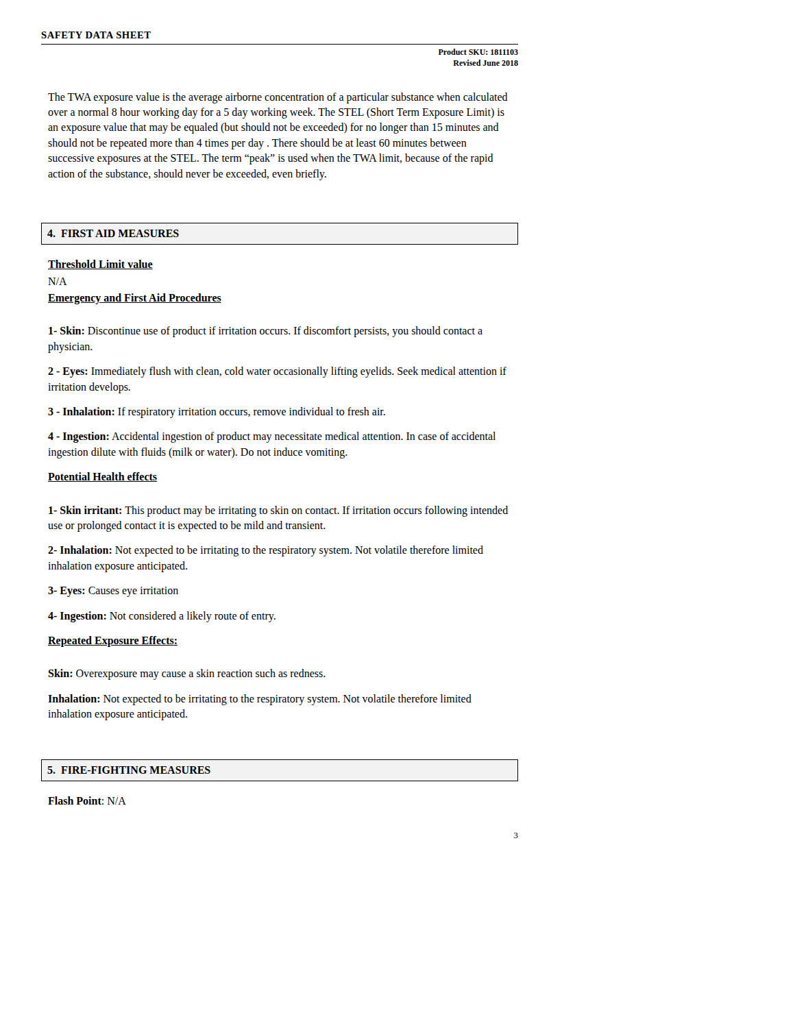SAFETY DATA SHEET
Product SKU: 1811103
Revised June 2018
The TWA exposure value is the average airborne concentration of a particular substance when calculated over a normal 8 hour working day for a 5 day working week. The STEL (Short Term Exposure Limit) is an exposure value that may be equaled (but should not be exceeded) for no longer than 15 minutes and should not be repeated more than 4 times per day . There should be at least 60 minutes between successive exposures at the STEL. The term “peak” is used when the TWA limit, because of the rapid action of the substance, should never be exceeded, even briefly.
4. FIRST AID MEASURES
Threshold Limit value
N/A
Emergency and First Aid Procedures
1- Skin: Discontinue use of product if irritation occurs. If discomfort persists, you should contact a physician.
2 - Eyes: Immediately flush with clean, cold water occasionally lifting eyelids. Seek medical attention if irritation develops.
3 - Inhalation: If respiratory irritation occurs, remove individual to fresh air.
4 - Ingestion: Accidental ingestion of product may necessitate medical attention. In case of accidental ingestion dilute with fluids (milk or water). Do not induce vomiting.
Potential Health effects
1- Skin irritant: This product may be irritating to skin on contact. If irritation occurs following intended use or prolonged contact it is expected to be mild and transient.
2- Inhalation: Not expected to be irritating to the respiratory system. Not volatile therefore limited inhalation exposure anticipated.
3- Eyes: Causes eye irritation
4- Ingestion: Not considered a likely route of entry.
Repeated Exposure Effects:
Skin: Overexposure may cause a skin reaction such as redness.
Inhalation: Not expected to be irritating to the respiratory system. Not volatile therefore limited inhalation exposure anticipated.
5. FIRE-FIGHTING MEASURES
Flash Point: N/A
3